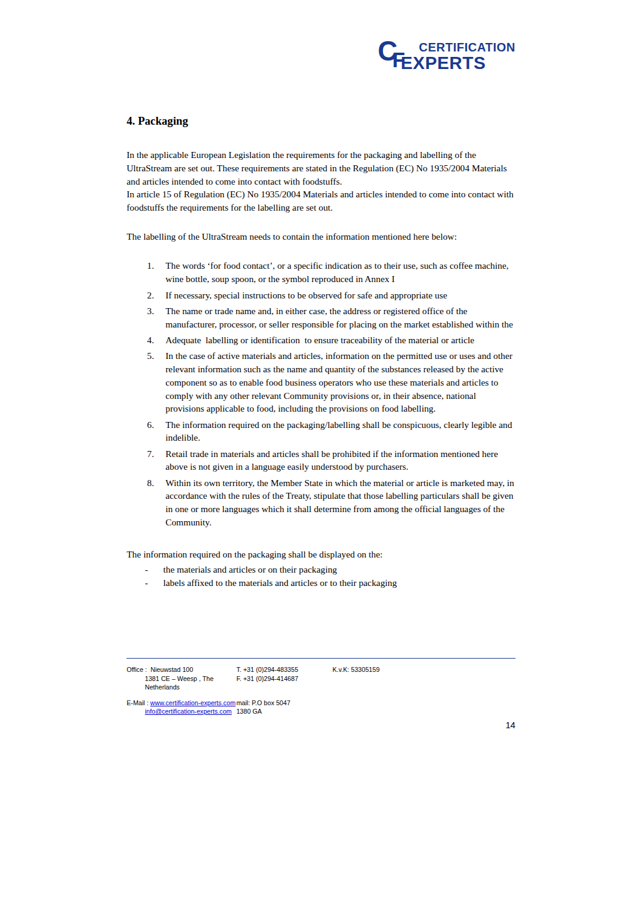C F
CERTIFICATION
EXPERTS
4. Packaging
In the applicable European Legislation the requirements for the packaging and labelling of the UltraStream are set out. These requirements are stated in the Regulation (EC) No 1935/2004 Materials and articles intended to come into contact with foodstuffs.
In article 15 of Regulation (EC) No 1935/2004 Materials and articles intended to come into contact with foodstuffs the requirements for the labelling are set out.
The labelling of the UltraStream needs to contain the information mentioned here below:
The words ‘for food contact’, or a specific indication as to their use, such as coffee machine, wine bottle, soup spoon, or the symbol reproduced in Annex I
If necessary, special instructions to be observed for safe and appropriate use
The name or trade name and, in either case, the address or registered office of the manufacturer, processor, or seller responsible for placing on the market established within the
Adequate labelling or identification to ensure traceability of the material or article
In the case of active materials and articles, information on the permitted use or uses and other relevant information such as the name and quantity of the substances released by the active component so as to enable food business operators who use these materials and articles to comply with any other relevant Community provisions or, in their absence, national provisions applicable to food, including the provisions on food labelling.
The information required on the packaging/labelling shall be conspicuous, clearly legible and indelible.
Retail trade in materials and articles shall be prohibited if the information mentioned here above is not given in a language easily understood by purchasers.
Within its own territory, the Member State in which the material or article is marketed may, in accordance with the rules of the Treaty, stipulate that those labelling particulars shall be given in one or more languages which it shall determine from among the official languages of the Community.
The information required on the packaging shall be displayed on the:
the materials and articles or on their packaging
labels affixed to the materials and articles or to their packaging
Office : Nieuwstad 100
T. +31 (0)294-483355
K.v.K: 53305159
1381 CE – Weesp , The Netherlands
F. +31 (0)294-414687
E-Mail : www.certification-experts.com
mail: P.O box 5047
info@certification-experts.com
1380 GA
14